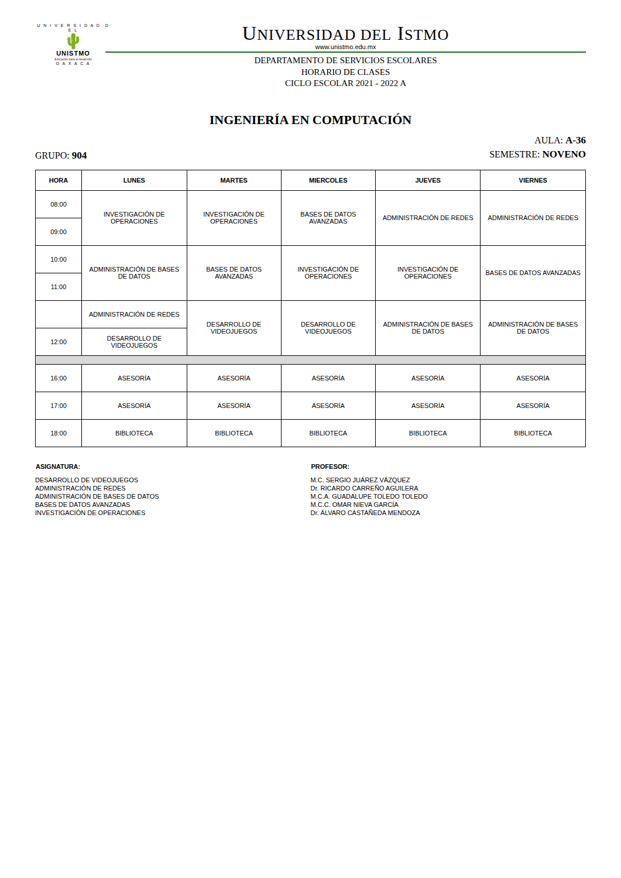U N I V E R S I D A D D E L
🌵
UNISTMO
Educación para el desarrollo
O A X A C A
UNIVERSIDAD DEL ISTMO
www.unistmo.edu.mx
DEPARTAMENTO DE SERVICIOS ESCOLARES
HORARIO DE CLASES
CICLO ESCOLAR 2021 - 2022 A
INGENIERÍA EN COMPUTACIÓN
GRUPO: 904
AULA: A-36
SEMESTRE: NOVENO
| HORA | LUNES | MARTES | MIERCOLES | JUEVES | VIERNES |
| --- | --- | --- | --- | --- | --- |
| 08:00 | INVESTIGACIÓN DE OPERACIONES | INVESTIGACIÓN DE OPERACIONES | BASES DE DATOS AVANZADAS | ADMINISTRACIÓN DE REDES | ADMINISTRACIÓN DE REDES |
| 09:00 |
| 10:00 | ADMINISTRACIÓN DE BASES DE DATOS | BASES DE DATOS AVANZADAS | INVESTIGACIÓN DE OPERACIONES | INVESTIGACIÓN DE OPERACIONES | BASES DE DATOS AVANZADAS |
| 11:00 |
| | ADMINISTRACIÓN DE REDES | DESARROLLO DE VIDEOJUEGOS | DESARROLLO DE VIDEOJUEGOS | ADMINISTRACIÓN DE BASES DE DATOS | ADMINISTRACIÓN DE BASES DE DATOS |
| 12:00 | DESARROLLO DE VIDEOJUEGOS |
| 16:00 | ASESORÍA | ASESORÍA | ASESORÍA | ASESORÍA | ASESORÍA |
| 17:00 | ASESORÍA | ASESORÍA | ASESORÍA | ASESORÍA | ASESORÍA |
| 18:00 | BIBLIOTECA | BIBLIOTECA | BIBLIOTECA | BIBLIOTECA | BIBLIOTECA |
| ASIGNATURA: | PROFESOR: |
| --- | --- |
| DESARROLLO DE VIDEOJUEGOS | M.C. SERGIO JUÁREZ VÁZQUEZ |
| ADMINISTRACIÓN DE REDES | Dr. RICARDO CARREÑO AGUILERA |
| ADMINISTRACIÓN DE BASES DE DATOS | M.C.A. GUADALUPE TOLEDO TOLEDO |
| BASES DE DATOS AVANZADAS | M.C.C. OMAR NIEVA GARCÍA |
| INVESTIGACIÓN DE OPERACIONES | Dr. ÁLVARO CASTAÑEDA MENDOZA |